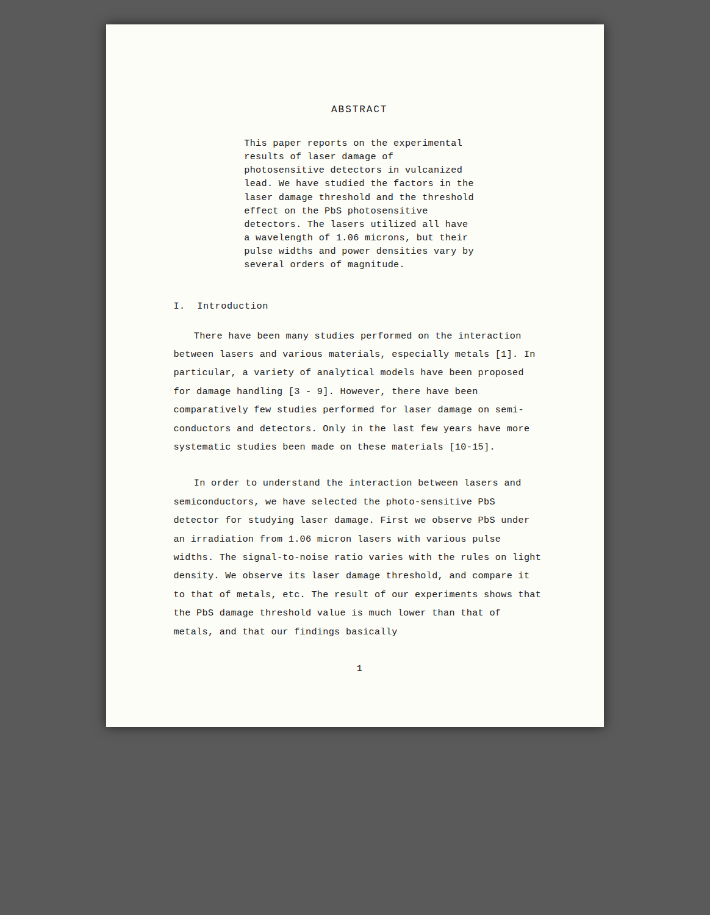ABSTRACT
This paper reports on the experimental results of laser damage of photosensitive detectors in vulcanized lead. We have studied the factors in the laser damage threshold and the threshold effect on the PbS photosensitive detectors. The lasers utilized all have a wavelength of 1.06 microns, but their pulse widths and power densities vary by several orders of magnitude.
I. Introduction
There have been many studies performed on the interaction between lasers and various materials, especially metals [1]. In particular, a variety of analytical models have been proposed for damage handling [3 - 9]. However, there have been comparatively few studies performed for laser damage on semi-conductors and detectors. Only in the last few years have more systematic studies been made on these materials [10-15].
In order to understand the interaction between lasers and semiconductors, we have selected the photo-sensitive PbS detector for studying laser damage. First we observe PbS under an irradiation from 1.06 micron lasers with various pulse widths. The signal-to-noise ratio varies with the rules on light density. We observe its laser damage threshold, and compare it to that of metals, etc. The result of our experiments shows that the PbS damage threshold value is much lower than that of metals, and that our findings basically
1